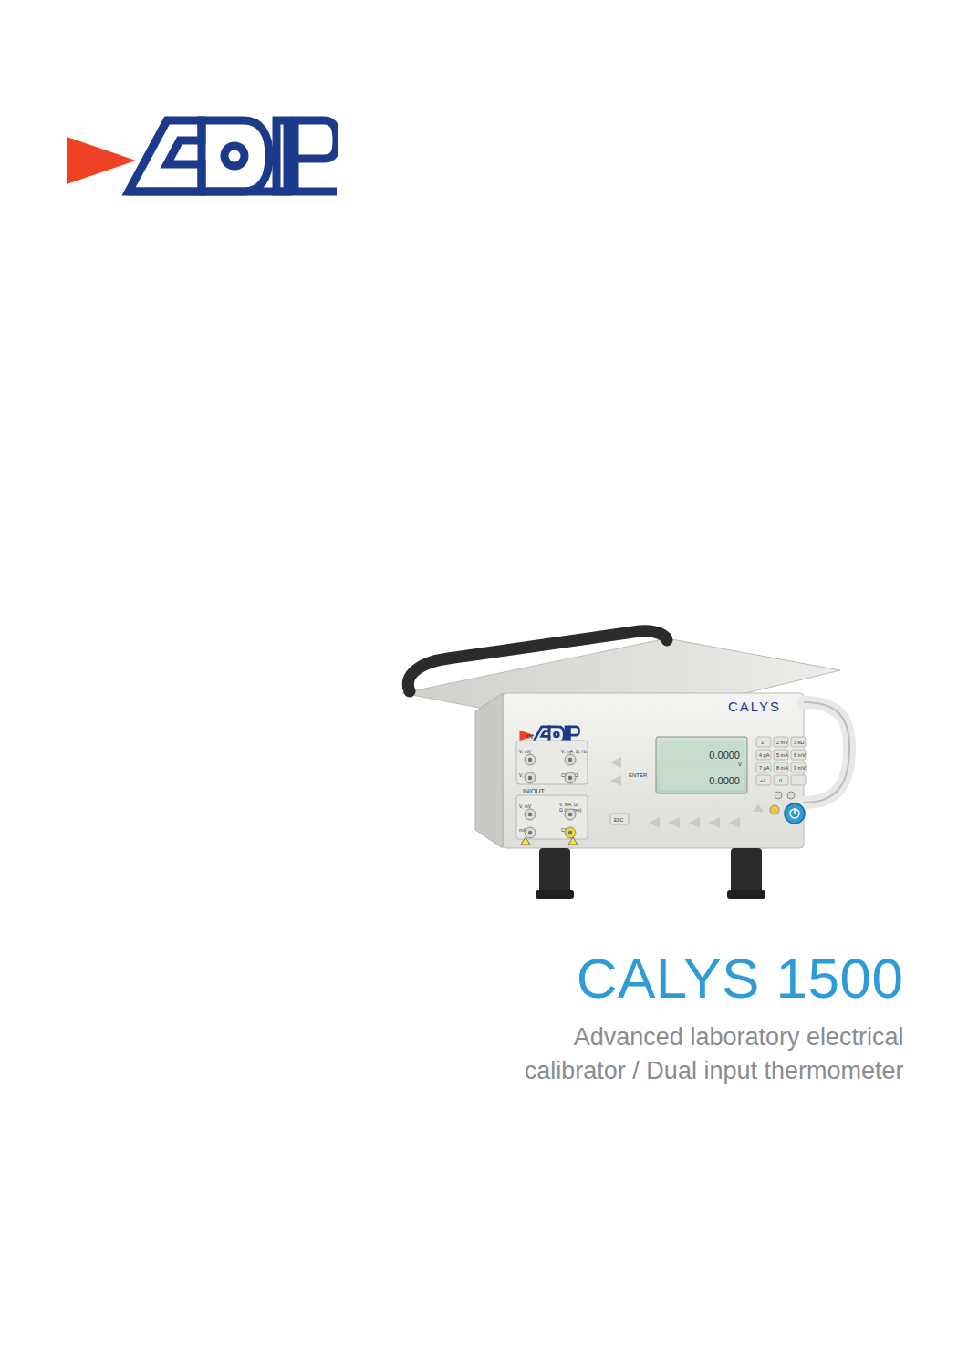CALYS IN V, mV V, mA, Ω, Hz V, mV COM, Ω IN/OUT V, mV V, mA, Ω Ω (4 wires) mA COM ENTER 0.0000 V 0.0000 1 2 mV 3 kΩ 4 µA 5 mA 6 mV 7 µA 8 mA 9 mV +/- 0 . ESC
CALYS 1500
Advanced laboratory electrical
calibrator / Dual input thermometer